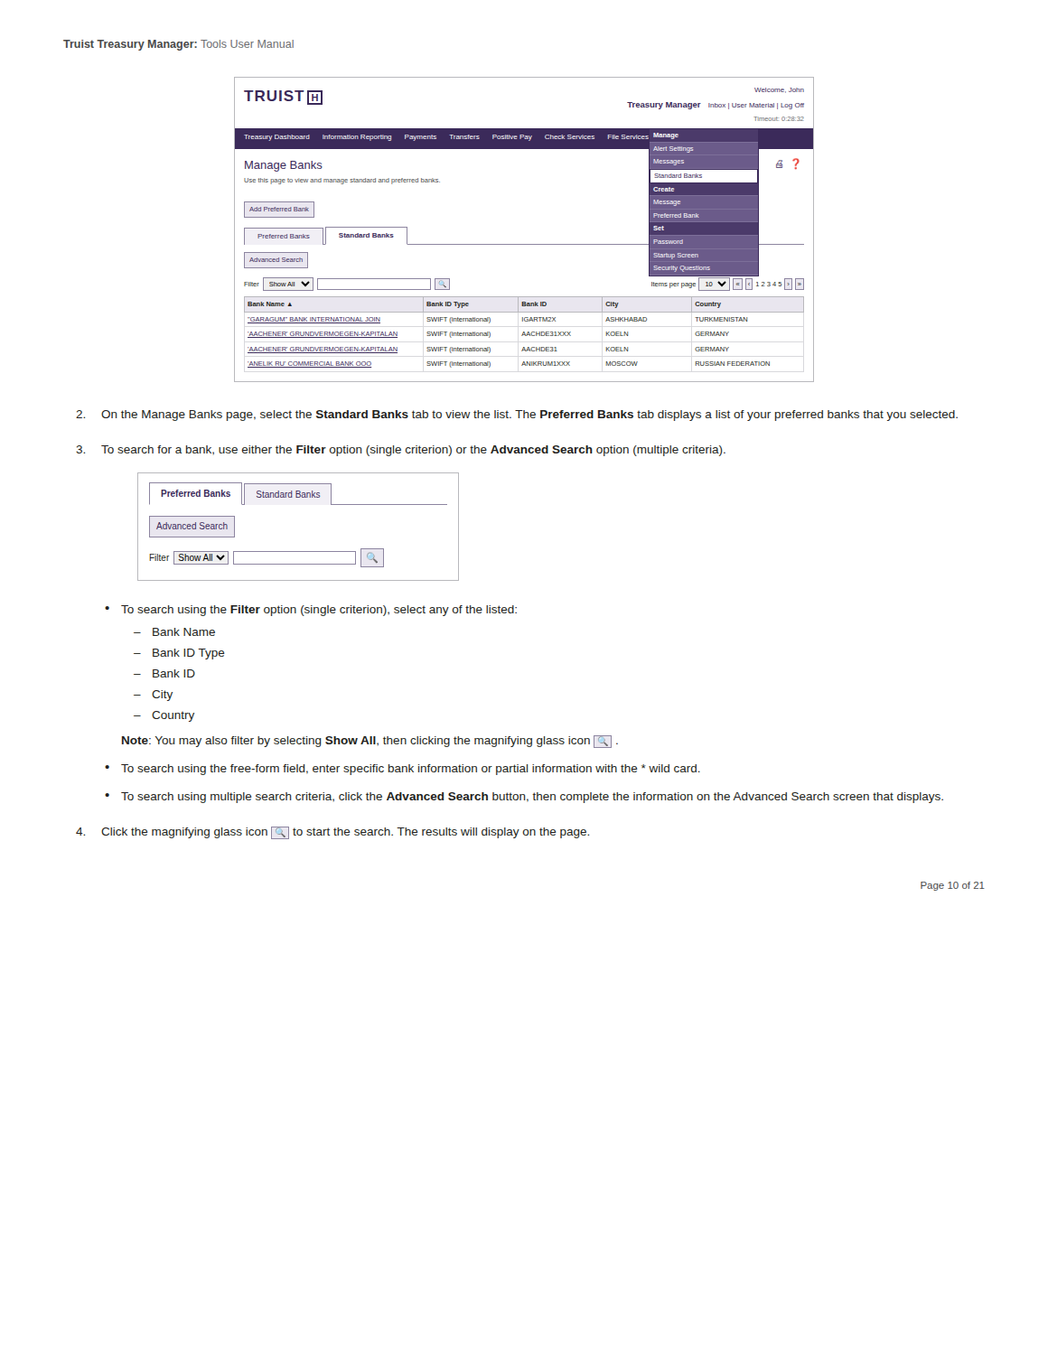Truist Treasury Manager: Tools User Manual
TRUISTH
Welcome, John
Treasury Manager Inbox | User Material | Log Off
Timeout: 0:28:32
Treasury Dashboard Information Reporting Payments Transfers Positive Pay Check Services File Services Tools Administration
Manage
Alert Settings
Messages
Standard Banks
Create
Message
Preferred Bank
Set
Password
Startup Screen
Security Questions
🖨 ❓
Manage Banks
Use this page to view and manage standard and preferred banks.
Add Preferred Bank
Preferred Banks
Standard Banks
Advanced Search
Filter Show All 🔍
Items per page 10 « ‹ 1 2 3 4 5 › »
| Bank Name ▲ | Bank ID Type | Bank ID | City | Country |
| --- | --- | --- | --- | --- |
| "GARAGUM" BANK INTERNATIONAL JOIN | SWIFT (international) | IGARTM2X | ASHKHABAD | TURKMENISTAN |
| 'AACHENER' GRUNDVERMOEGEN-KAPITALAN | SWIFT (international) | AACHDE31XXX | KOELN | GERMANY |
| 'AACHENER' GRUNDVERMOEGEN-KAPITALAN | SWIFT (international) | AACHDE31 | KOELN | GERMANY |
| 'ANELIK RU' COMMERCIAL BANK OOO | SWIFT (international) | ANIKRUM1XXX | MOSCOW | RUSSIAN FEDERATION |
On the Manage Banks page, select the Standard Banks tab to view the list. The Preferred Banks tab displays a list of your preferred banks that you selected.
To search for a bank, use either the Filter option (single criterion) or the Advanced Search option (multiple criteria).
Preferred Banks
Standard Banks
Advanced Search
Filter Show All 🔍
To search using the Filter option (single criterion), select any of the listed:
Bank Name
Bank ID Type
Bank ID
City
Country
Note: You may also filter by selecting Show All, then clicking the magnifying glass icon 🔍 .
To search using the free-form field, enter specific bank information or partial information with the * wild card.
To search using multiple search criteria, click the Advanced Search button, then complete the information on the Advanced Search screen that displays.
Click the magnifying glass icon 🔍 to start the search. The results will display on the page.
Page 10 of 21